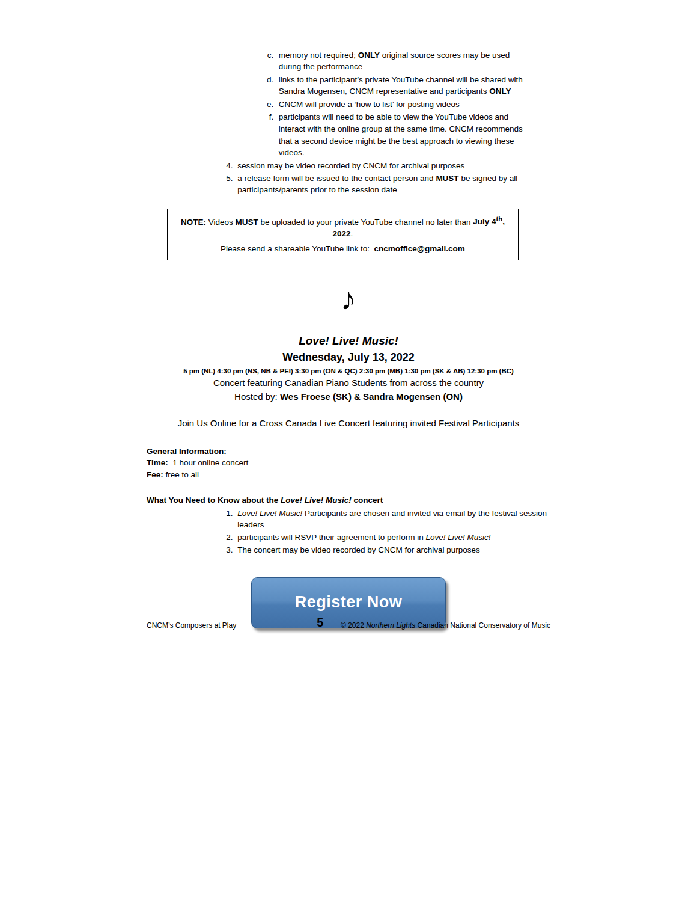memory not required; ONLY original source scores may be used during the performance
links to the participant’s private YouTube channel will be shared with Sandra Mogensen, CNCM representative and participants ONLY
CNCM will provide a ‘how to list’ for posting videos
participants will need to be able to view the YouTube videos and interact with the online group at the same time. CNCM recommends that a second device might be the best approach to viewing these videos.
session may be video recorded by CNCM for archival purposes
a release form will be issued to the contact person and MUST be signed by all participants/parents prior to the session date
NOTE: Videos MUST be uploaded to your private YouTube channel no later than July 4th, 2022.
Please send a shareable YouTube link to: cncmoffice@gmail.com
♪
Love! Live! Music! Wednesday, July 13, 2022 5 pm (NL) 4:30 pm (NS, NB & PEI) 3:30 pm (ON & QC) 2:30 pm (MB) 1:30 pm (SK & AB) 12:30 pm (BC) Concert featuring Canadian Piano Students from across the country Hosted by: Wes Froese (SK) & Sandra Mogensen (ON)
Join Us Online for a Cross Canada Live Concert featuring invited Festival Participants
General Information:
Time: 1 hour online concert
Fee: free to all
What You Need to Know about the Love! Live! Music! concert
Love! Live! Music! Participants are chosen and invited via email by the festival session leaders
participants will RSVP their agreement to perform in Love! Live! Music!
The concert may be video recorded by CNCM for archival purposes
Register Now
CNCM’s Composers at Play
5
© 2022 Northern Lights Canadian National Conservatory of Music